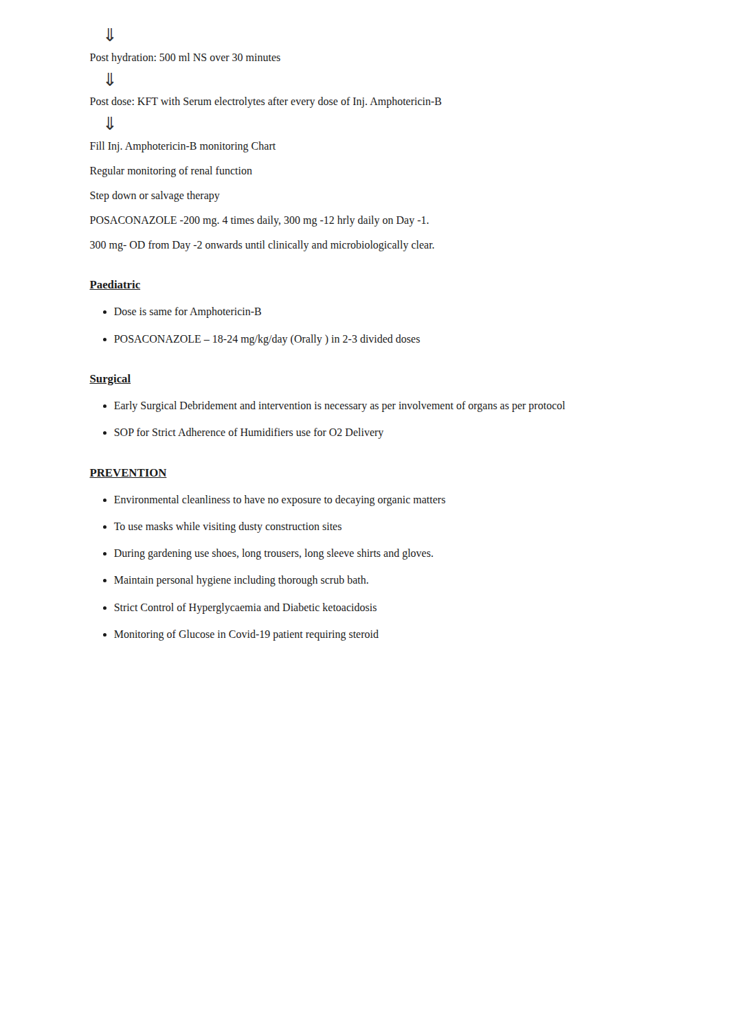⇓
Post hydration: 500 ml NS over 30 minutes
⇓
Post dose: KFT with Serum electrolytes after every dose of Inj. Amphotericin-B
⇓
Fill Inj. Amphotericin-B monitoring Chart
Regular monitoring of renal function
Step down or salvage therapy
POSACONAZOLE -200 mg. 4 times daily, 300 mg -12 hrly daily on Day -1.
300 mg- OD from Day -2 onwards until clinically and microbiologically clear.
Paediatric
Dose is same for Amphotericin-B
POSACONAZOLE – 18-24 mg/kg/day (Orally ) in 2-3 divided doses
Surgical
Early Surgical Debridement and intervention is necessary as per involvement of organs as per protocol
SOP for Strict Adherence of Humidifiers use for O2 Delivery
PREVENTION
Environmental cleanliness to have no exposure to decaying organic matters
To use masks while visiting dusty construction sites
During gardening use shoes, long trousers, long sleeve shirts and gloves.
Maintain personal hygiene including thorough scrub bath.
Strict Control of Hyperglycaemia and Diabetic ketoacidosis
Monitoring of Glucose in Covid-19 patient requiring steroid